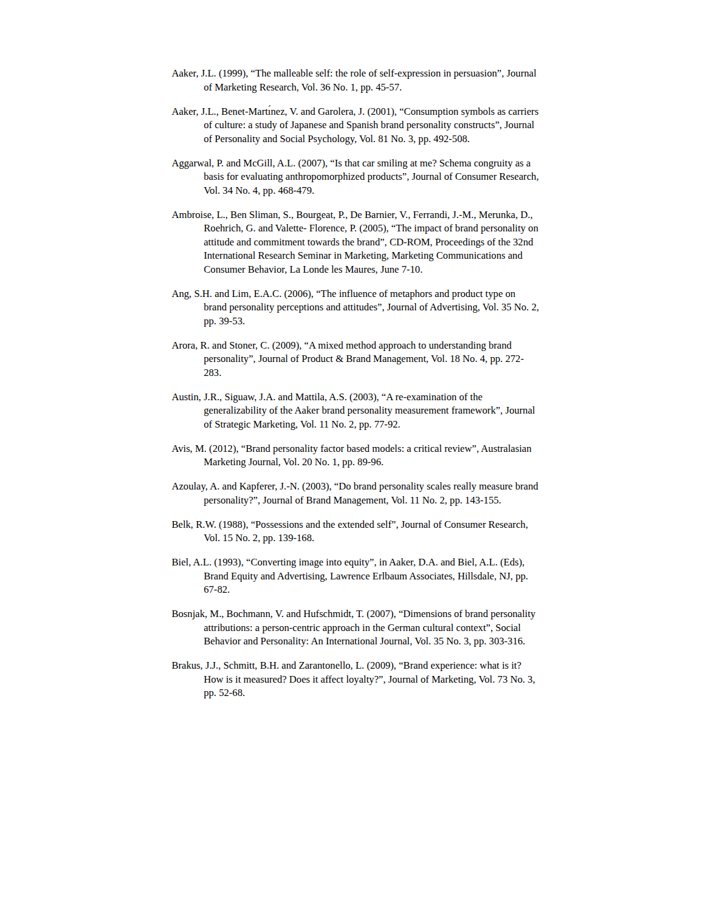Aaker, J.L. (1999), “The malleable self: the role of self-expression in persuasion”, Journal of Marketing Research, Vol. 36 No. 1, pp. 45-57.
Aaker, J.L., Benet-Martı́nez, V. and Garolera, J. (2001), “Consumption symbols as carriers of culture: a study of Japanese and Spanish brand personality constructs”, Journal of Personality and Social Psychology, Vol. 81 No. 3, pp. 492-508.
Aggarwal, P. and McGill, A.L. (2007), “Is that car smiling at me? Schema congruity as a basis for evaluating anthropomorphized products”, Journal of Consumer Research, Vol. 34 No. 4, pp. 468-479.
Ambroise, L., Ben Sliman, S., Bourgeat, P., De Barnier, V., Ferrandi, J.-M., Merunka, D., Roehrich, G. and Valette- Florence, P. (2005), “The impact of brand personality on attitude and commitment towards the brand”, CD-ROM, Proceedings of the 32nd International Research Seminar in Marketing, Marketing Communications and Consumer Behavior, La Londe les Maures, June 7-10.
Ang, S.H. and Lim, E.A.C. (2006), “The influence of metaphors and product type on brand personality perceptions and attitudes”, Journal of Advertising, Vol. 35 No. 2, pp. 39-53.
Arora, R. and Stoner, C. (2009), “A mixed method approach to understanding brand personality”, Journal of Product & Brand Management, Vol. 18 No. 4, pp. 272-283.
Austin, J.R., Siguaw, J.A. and Mattila, A.S. (2003), “A re-examination of the generalizability of the Aaker brand personality measurement framework”, Journal of Strategic Marketing, Vol. 11 No. 2, pp. 77-92.
Avis, M. (2012), “Brand personality factor based models: a critical review”, Australasian Marketing Journal, Vol. 20 No. 1, pp. 89-96.
Azoulay, A. and Kapferer, J.-N. (2003), “Do brand personality scales really measure brand personality?”, Journal of Brand Management, Vol. 11 No. 2, pp. 143-155.
Belk, R.W. (1988), “Possessions and the extended self”, Journal of Consumer Research, Vol. 15 No. 2, pp. 139-168.
Biel, A.L. (1993), “Converting image into equity”, in Aaker, D.A. and Biel, A.L. (Eds), Brand Equity and Advertising, Lawrence Erlbaum Associates, Hillsdale, NJ, pp. 67-82.
Bosnjak, M., Bochmann, V. and Hufschmidt, T. (2007), “Dimensions of brand personality attributions: a person-centric approach in the German cultural context”, Social Behavior and Personality: An International Journal, Vol. 35 No. 3, pp. 303-316.
Brakus, J.J., Schmitt, B.H. and Zarantonello, L. (2009), “Brand experience: what is it? How is it measured? Does it affect loyalty?”, Journal of Marketing, Vol. 73 No. 3, pp. 52-68.